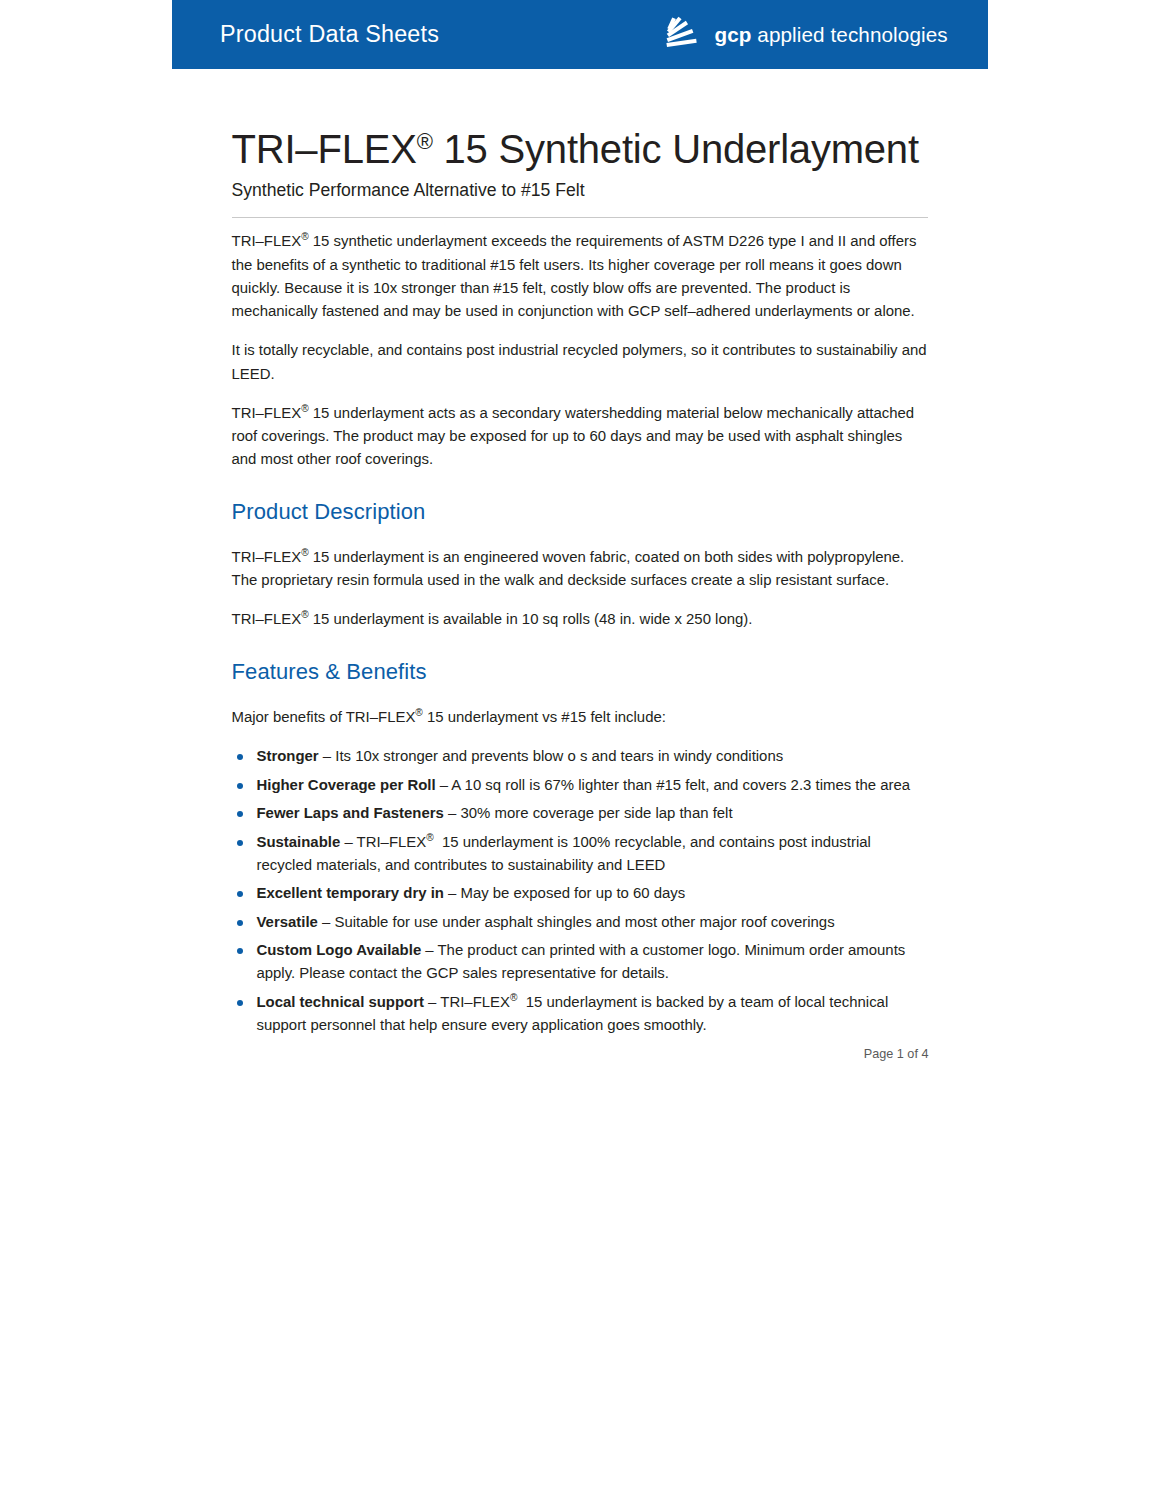Product Data Sheets
gcp applied technologies
TRI–FLEX® 15 Synthetic Underlayment
Synthetic Performance Alternative to #15 Felt
TRI–FLEX® 15 synthetic underlayment exceeds the requirements of ASTM D226 type I and II and offers the benefits of a synthetic to traditional #15 felt users. Its higher coverage per roll means it goes down quickly. Because it is 10x stronger than #15 felt, costly blow offs are prevented. The product is mechanically fastened and may be used in conjunction with GCP self–adhered underlayments or alone.
It is totally recyclable, and contains post industrial recycled polymers, so it contributes to sustainabiliy and LEED.
TRI–FLEX® 15 underlayment acts as a secondary watershedding material below mechanically attached roof coverings. The product may be exposed for up to 60 days and may be used with asphalt shingles and most other roof coverings.
Product Description
TRI–FLEX® 15 underlayment is an engineered woven fabric, coated on both sides with polypropylene. The proprietary resin formula used in the walk and deckside surfaces create a slip resistant surface.
TRI–FLEX® 15 underlayment is available in 10 sq rolls (48 in. wide x 250 long).
Features & Benefits
Major benefits of TRI–FLEX® 15 underlayment vs #15 felt include:
Stronger – Its 10x stronger and prevents blow o s and tears in windy conditions
Higher Coverage per Roll – A 10 sq roll is 67% lighter than #15 felt, and covers 2.3 times the area
Fewer Laps and Fasteners – 30% more coverage per side lap than felt
Sustainable – TRI–FLEX® 15 underlayment is 100% recyclable, and contains post industrial recycled materials, and contributes to sustainability and LEED
Excellent temporary dry in – May be exposed for up to 60 days
Versatile – Suitable for use under asphalt shingles and most other major roof coverings
Custom Logo Available – The product can printed with a customer logo. Minimum order amounts apply. Please contact the GCP sales representative for details.
Local technical support – TRI–FLEX® 15 underlayment is backed by a team of local technical support personnel that help ensure every application goes smoothly.
Page 1 of 4